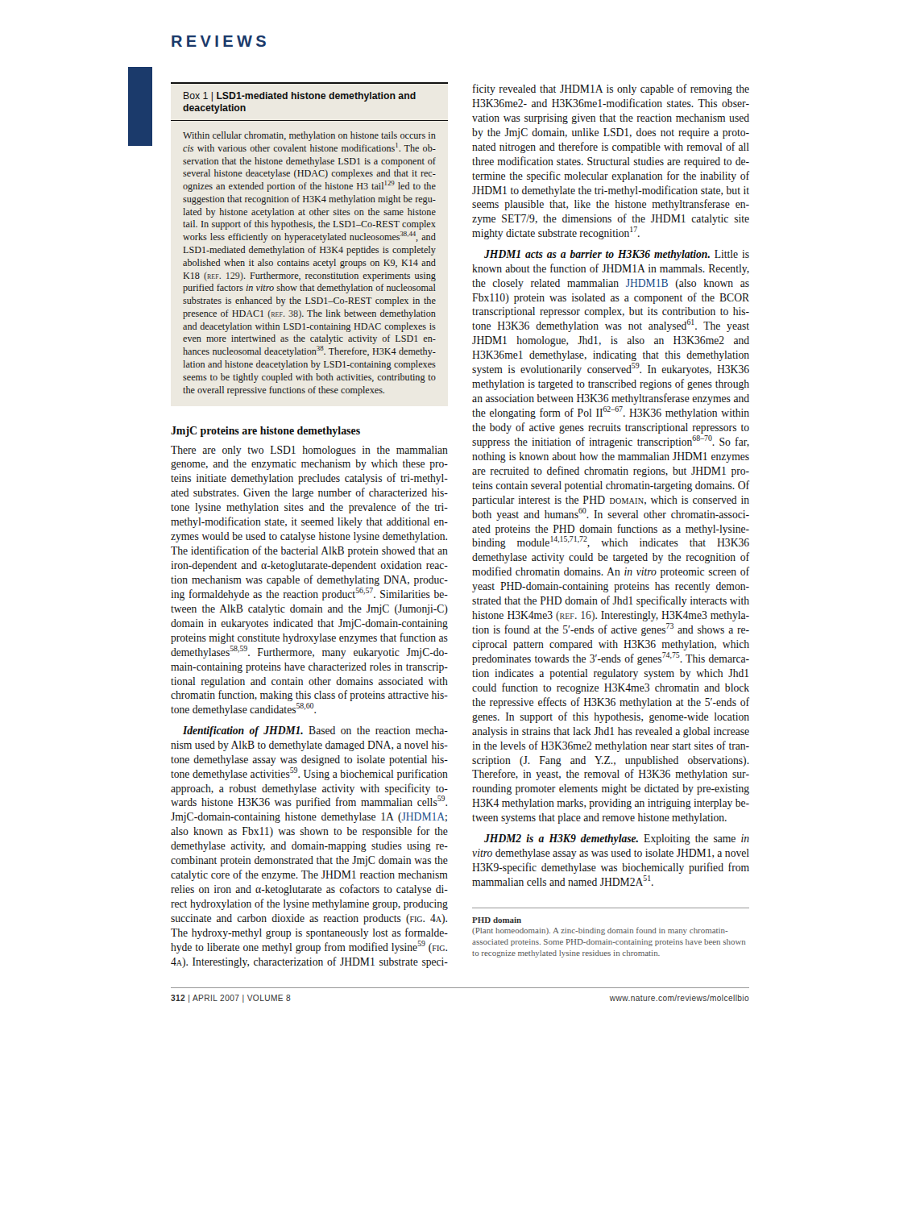Reviews
Box 1 | LSD1-mediated histone demethylation and deacetylation
Within cellular chromatin, methylation on histone tails occurs in cis with various other covalent histone modifications1. The observation that the histone demethylase LSD1 is a component of several histone deacetylase (HDAC) complexes and that it recognizes an extended portion of the histone H3 tail129 led to the suggestion that recognition of H3K4 methylation might be regulated by histone acetylation at other sites on the same histone tail. In support of this hypothesis, the LSD1–Co-REST complex works less efficiently on hyperacetylated nucleosomes38,44, and LSD1-mediated demethylation of H3K4 peptides is completely abolished when it also contains acetyl groups on K9, K14 and K18 (ref. 129). Furthermore, reconstitution experiments using purified factors in vitro show that demethylation of nucleosomal substrates is enhanced by the LSD1–Co-REST complex in the presence of HDAC1 (ref. 38). The link between demethylation and deacetylation within LSD1-containing HDAC complexes is even more intertwined as the catalytic activity of LSD1 enhances nucleosomal deacetylation38. Therefore, H3K4 demethylation and histone deacetylation by LSD1-containing complexes seems to be tightly coupled with both activities, contributing to the overall repressive functions of these complexes.
JmjC proteins are histone demethylases
There are only two LSD1 homologues in the mammalian genome, and the enzymatic mechanism by which these proteins initiate demethylation precludes catalysis of tri-methylated substrates. Given the large number of characterized histone lysine methylation sites and the prevalence of the tri-methyl-modification state, it seemed likely that additional enzymes would be used to catalyse histone lysine demethylation. The identification of the bacterial AlkB protein showed that an iron-dependent and α-ketoglutarate-dependent oxidation reaction mechanism was capable of demethylating DNA, producing formaldehyde as the reaction product56,57. Similarities between the AlkB catalytic domain and the JmjC (Jumonji-C) domain in eukaryotes indicated that JmjC-domain-containing proteins might constitute hydroxylase enzymes that function as demethylases58,59. Furthermore, many eukaryotic JmjC-domain-containing proteins have characterized roles in transcriptional regulation and contain other domains associated with chromatin function, making this class of proteins attractive histone demethylase candidates58,60.
Identification of JHDM1. Based on the reaction mechanism used by AlkB to demethylate damaged DNA, a novel histone demethylase assay was designed to isolate potential histone demethylase activities59. Using a biochemical purification approach, a robust demethylase activity with specificity towards histone H3K36 was purified from mammalian cells59. JmjC-domain-containing histone demethylase 1A (JHDM1A; also known as Fbx11) was shown to be responsible for the demethylase activity, and domain-mapping studies using recombinant protein demonstrated that the JmjC domain was the catalytic core of the enzyme. The JHDM1 reaction mechanism relies on iron and α-ketoglutarate as cofactors to catalyse direct hydroxylation of the lysine methylamine group, producing succinate and carbon dioxide as reaction products (fig. 4a). The hydroxy-methyl group is spontaneously lost as formaldehyde to liberate one methyl group from modified lysine59 (fig. 4a). Interestingly, characterization of JHDM1 substrate specificity revealed that JHDM1A is only capable of removing the H3K36me2- and H3K36me1-modification states. This observation was surprising given that the reaction mechanism used by the JmjC domain, unlike LSD1, does not require a protonated nitrogen and therefore is compatible with removal of all three modification states. Structural studies are required to determine the specific molecular explanation for the inability of JHDM1 to demethylate the tri-methyl-modification state, but it seems plausible that, like the histone methyltransferase enzyme SET7/9, the dimensions of the JHDM1 catalytic site mighty dictate substrate recognition17.
JHDM1 acts as a barrier to H3K36 methylation. Little is known about the function of JHDM1A in mammals. Recently, the closely related mammalian JHDM1B (also known as Fbx110) protein was isolated as a component of the BCOR transcriptional repressor complex, but its contribution to histone H3K36 demethylation was not analysed61. The yeast JHDM1 homologue, Jhd1, is also an H3K36me2 and H3K36me1 demethylase, indicating that this demethylation system is evolutionarily conserved59. In eukaryotes, H3K36 methylation is targeted to transcribed regions of genes through an association between H3K36 methyltransferase enzymes and the elongating form of Pol II62–67. H3K36 methylation within the body of active genes recruits transcriptional repressors to suppress the initiation of intragenic transcription68–70. So far, nothing is known about how the mammalian JHDM1 enzymes are recruited to defined chromatin regions, but JHDM1 proteins contain several potential chromatin-targeting domains. Of particular interest is the PHD domain, which is conserved in both yeast and humans60. In several other chromatin-associated proteins the PHD domain functions as a methyl-lysine-binding module14,15,71,72, which indicates that H3K36 demethylase activity could be targeted by the recognition of modified chromatin domains. An in vitro proteomic screen of yeast PHD-domain-containing proteins has recently demonstrated that the PHD domain of Jhd1 specifically interacts with histone H3K4me3 (ref. 16). Interestingly, H3K4me3 methylation is found at the 5′-ends of active genes73 and shows a reciprocal pattern compared with H3K36 methylation, which predominates towards the 3′-ends of genes74,75. This demarcation indicates a potential regulatory system by which Jhd1 could function to recognize H3K4me3 chromatin and block the repressive effects of H3K36 methylation at the 5′-ends of genes. In support of this hypothesis, genome-wide location analysis in strains that lack Jhd1 has revealed a global increase in the levels of H3K36me2 methylation near start sites of transcription (J. Fang and Y.Z., unpublished observations). Therefore, in yeast, the removal of H3K36 methylation surrounding promoter elements might be dictated by pre-existing H3K4 methylation marks, providing an intriguing interplay between systems that place and remove histone methylation.
JHDM2 is a H3K9 demethylase. Exploiting the same in vitro demethylase assay as was used to isolate JHDM1, a novel H3K9-specific demethylase was biochemically purified from mammalian cells and named JHDM2A51.
PHD domain
(Plant homeodomain). A zinc-binding domain found in many chromatin-associated proteins. Some PHD-domain-containing proteins have been shown to recognize methylated lysine residues in chromatin.
312 | APRIL 2007 | VOLUME 8
www.nature.com/reviews/molcellbio